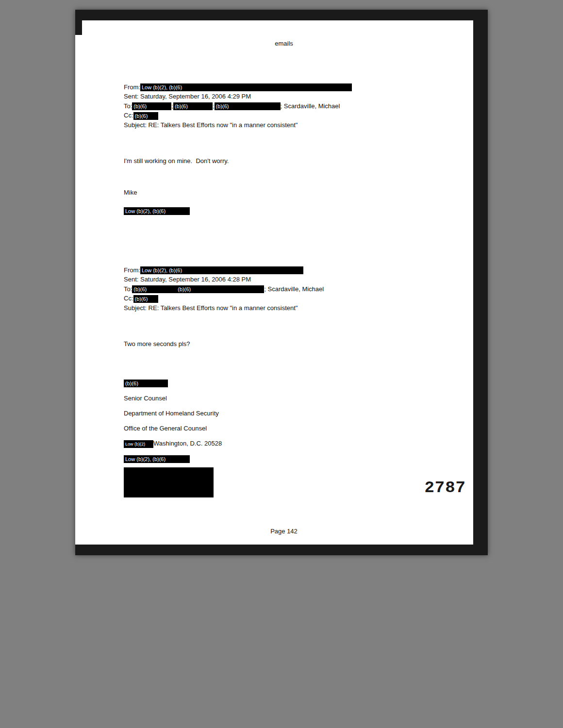emails
From: Low (b)(2), (b)(6)
Sent: Saturday, September 16, 2006 4:29 PM
To:(b)(6);(b)(6);(b)(6); Scardaville, Michael
Cc:(b)(6)
Subject: RE: Talkers Best Efforts now "in a manner consistent"
I'm still working on mine. Don't worry.
Mike
Low (b)(2), (b)(6)
From: Low (b)(2), (b)(6)
Sent: Saturday, September 16, 2006 4:28 PM
To:(b)(6)(b)(6); Scardaville, Michael
Cc:(b)(6)
Subject: RE: Talkers Best Efforts now "in a manner consistent"
Two more seconds pls?
(b)(6)
Senior Counsel
Department of Homeland Security
Office of the General Counsel
Low (b)(2) Washington, D.C. 20528
Low (b)(2), (b)(6)
Page 142
2787